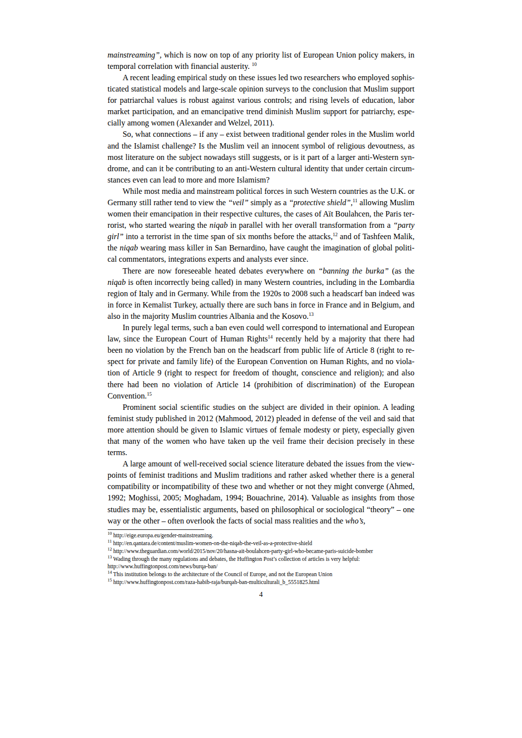mainstreaming”, which is now on top of any priority list of European Union policy makers, in temporal correlation with financial austerity. 10
A recent leading empirical study on these issues led two researchers who employed sophisticated statistical models and large-scale opinion surveys to the conclusion that Muslim support for patriarchal values is robust against various controls; and rising levels of education, labor market participation, and an emancipative trend diminish Muslim support for patriarchy, especially among women (Alexander and Welzel, 2011).
So, what connections – if any – exist between traditional gender roles in the Muslim world and the Islamist challenge? Is the Muslim veil an innocent symbol of religious devoutness, as most literature on the subject nowadays still suggests, or is it part of a larger anti-Western syndrome, and can it be contributing to an anti-Western cultural identity that under certain circumstances even can lead to more and more Islamism?
While most media and mainstream political forces in such Western countries as the U.K. or Germany still rather tend to view the “veil” simply as a “protective shield”,11 allowing Muslim women their emancipation in their respective cultures, the cases of Aït Boulahcen, the Paris terrorist, who started wearing the niqab in parallel with her overall transformation from a “party girl” into a terrorist in the time span of six months before the attacks,12 and of Tashfeen Malik, the niqab wearing mass killer in San Bernardino, have caught the imagination of global political commentators, integrations experts and analysts ever since.
There are now foreseeable heated debates everywhere on “banning the burka” (as the niqab is often incorrectly being called) in many Western countries, including in the Lombardia region of Italy and in Germany. While from the 1920s to 2008 such a headscarf ban indeed was in force in Kemalist Turkey, actually there are such bans in force in France and in Belgium, and also in the majority Muslim countries Albania and the Kosovo.13
In purely legal terms, such a ban even could well correspond to international and European law, since the European Court of Human Rights14 recently held by a majority that there had been no violation by the French ban on the headscarf from public life of Article 8 (right to respect for private and family life) of the European Convention on Human Rights, and no violation of Article 9 (right to respect for freedom of thought, conscience and religion); and also there had been no violation of Article 14 (prohibition of discrimination) of the European Convention.15
Prominent social scientific studies on the subject are divided in their opinion. A leading feminist study published in 2012 (Mahmood, 2012) pleaded in defense of the veil and said that more attention should be given to Islamic virtues of female modesty or piety, especially given that many of the women who have taken up the veil frame their decision precisely in these terms.
A large amount of well-received social science literature debated the issues from the viewpoints of feminist traditions and Muslim traditions and rather asked whether there is a general compatibility or incompatibility of these two and whether or not they might converge (Ahmed, 1992; Moghissi, 2005; Moghadam, 1994; Bouachrine, 2014). Valuable as insights from those studies may be, essentialistic arguments, based on philosophical or sociological “theory” – one way or the other – often overlook the facts of social mass realities and the who’s,
10 http://eige.europa.eu/gender-mainstreaming.
11 http://en.qantara.de/content/muslim-women-on-the-niqab-the-veil-as-a-protective-shield
12 http://www.theguardian.com/world/2015/nov/20/hasna-ait-boulahcen-party-girl-who-became-paris-suicide-bomber
13 Wading through the many regulations and debates, the Huffington Post’s collection of articles is very helpful: http://www.huffingtonpost.com/news/burqa-ban/
14 This institution belongs to the architecture of the Council of Europe, and not the European Union
15 http://www.huffingtonpost.com/raza-habib-raja/burqah-ban-multiculturali_b_5551825.html
4